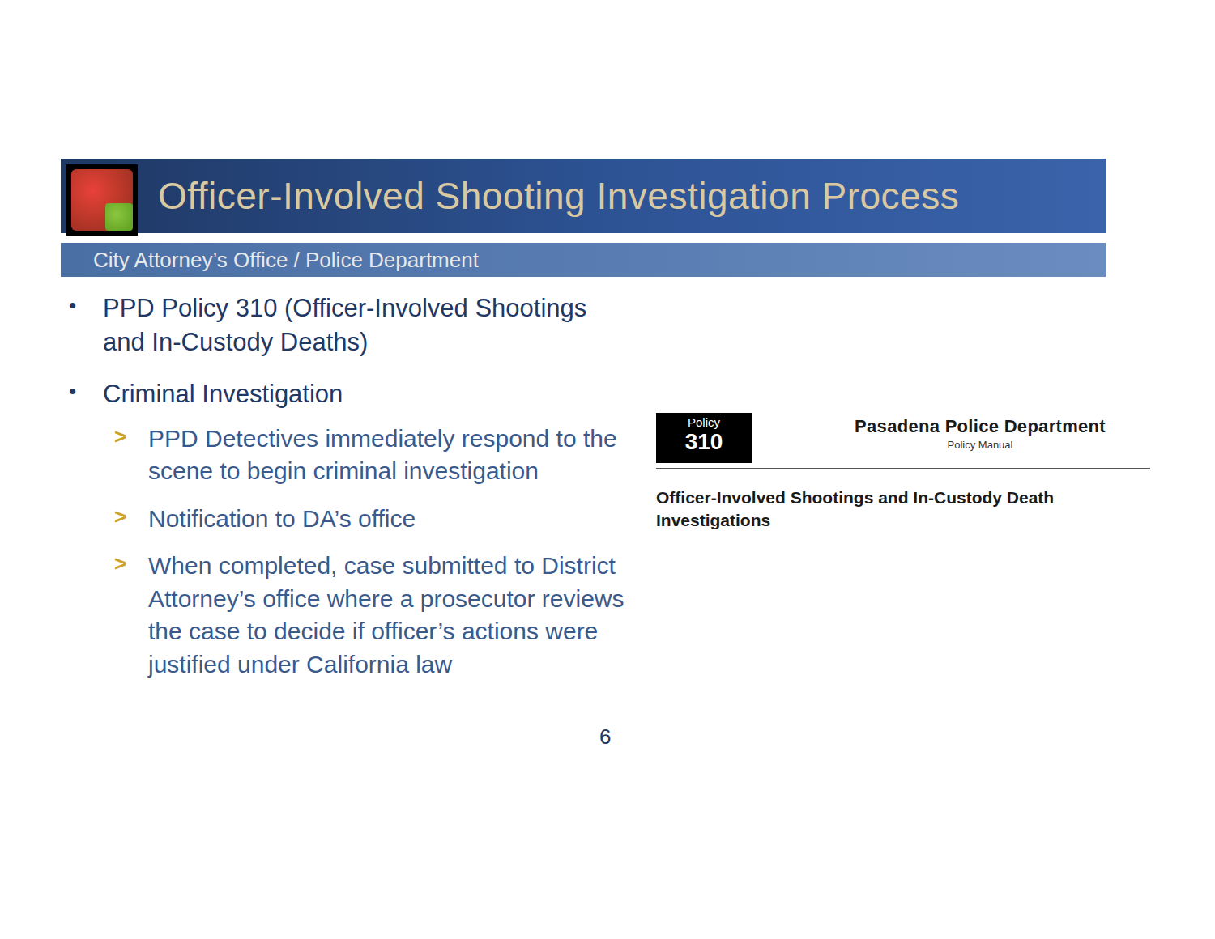Officer-Involved Shooting Investigation Process
City Attorney’s Office / Police Department
PPD Policy 310 (Officer-Involved Shootings and In-Custody Deaths)
Criminal Investigation
PPD Detectives immediately respond to the scene to begin criminal investigation
Notification to DA’s office
When completed, case submitted to District Attorney’s office where a prosecutor reviews the case to decide if officer’s actions were justified under California law
Policy 310
Pasadena Police Department
Policy Manual
Officer-Involved Shootings and In-Custody Death Investigations
6